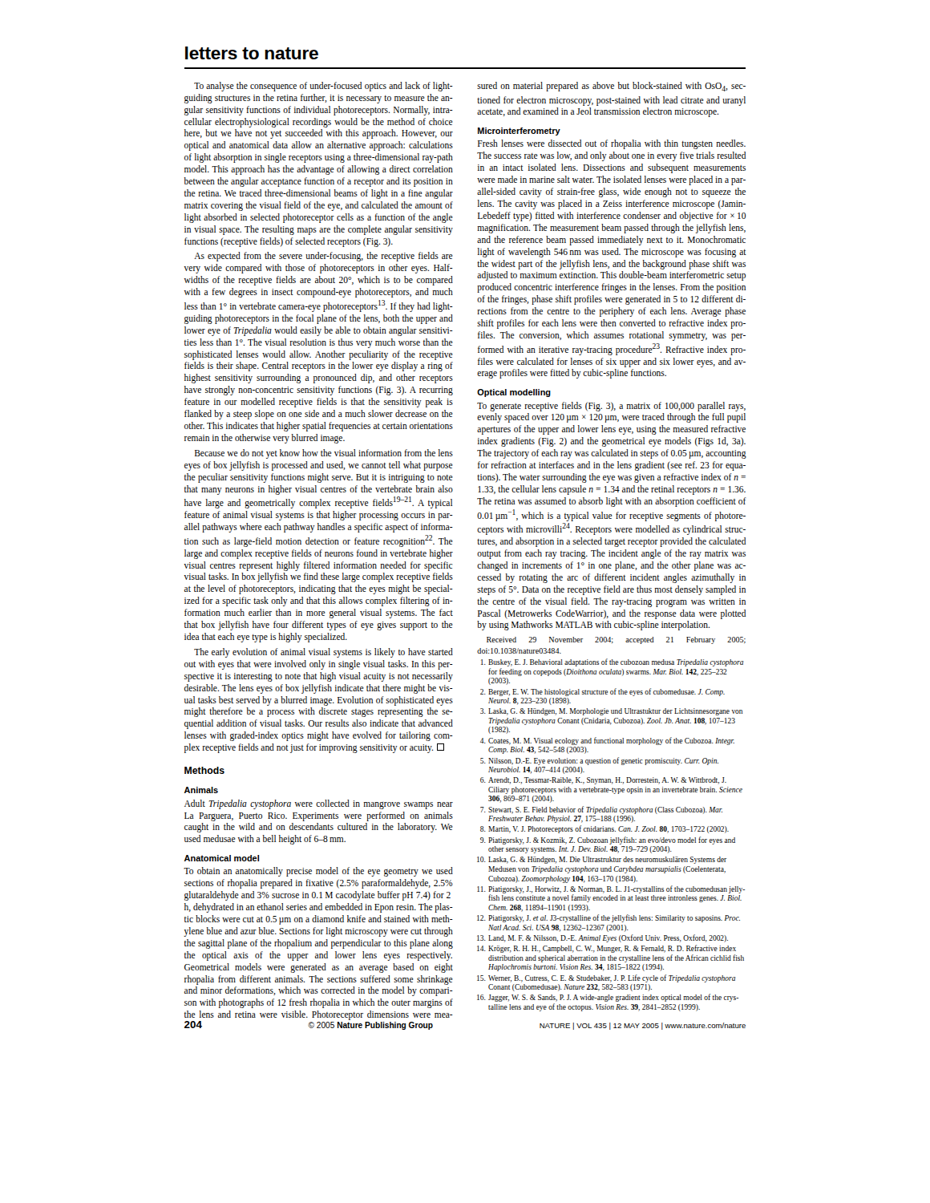letters to nature
To analyse the consequence of under-focused optics and lack of light-guiding structures in the retina further, it is necessary to measure the angular sensitivity functions of individual photoreceptors. Normally, intracellular electrophysiological recordings would be the method of choice here, but we have not yet succeeded with this approach. However, our optical and anatomical data allow an alternative approach: calculations of light absorption in single receptors using a three-dimensional ray-path model. This approach has the advantage of allowing a direct correlation between the angular acceptance function of a receptor and its position in the retina. We traced three-dimensional beams of light in a fine angular matrix covering the visual field of the eye, and calculated the amount of light absorbed in selected photoreceptor cells as a function of the angle in visual space. The resulting maps are the complete angular sensitivity functions (receptive fields) of selected receptors (Fig. 3).
As expected from the severe under-focusing, the receptive fields are very wide compared with those of photoreceptors in other eyes. Half-widths of the receptive fields are about 20°, which is to be compared with a few degrees in insect compound-eye photoreceptors, and much less than 1° in vertebrate camera-eye photoreceptors13. If they had light-guiding photoreceptors in the focal plane of the lens, both the upper and lower eye of Tripedalia would easily be able to obtain angular sensitivities less than 1°. The visual resolution is thus very much worse than the sophisticated lenses would allow. Another peculiarity of the receptive fields is their shape. Central receptors in the lower eye display a ring of highest sensitivity surrounding a pronounced dip, and other receptors have strongly non-concentric sensitivity functions (Fig. 3). A recurring feature in our modelled receptive fields is that the sensitivity peak is flanked by a steep slope on one side and a much slower decrease on the other. This indicates that higher spatial frequencies at certain orientations remain in the otherwise very blurred image.
Because we do not yet know how the visual information from the lens eyes of box jellyfish is processed and used, we cannot tell what purpose the peculiar sensitivity functions might serve. But it is intriguing to note that many neurons in higher visual centres of the vertebrate brain also have large and geometrically complex receptive fields19–21. A typical feature of animal visual systems is that higher processing occurs in parallel pathways where each pathway handles a specific aspect of information such as large-field motion detection or feature recognition22. The large and complex receptive fields of neurons found in vertebrate higher visual centres represent highly filtered information needed for specific visual tasks. In box jellyfish we find these large complex receptive fields at the level of photoreceptors, indicating that the eyes might be specialized for a specific task only and that this allows complex filtering of information much earlier than in more general visual systems. The fact that box jellyfish have four different types of eye gives support to the idea that each eye type is highly specialized.
The early evolution of animal visual systems is likely to have started out with eyes that were involved only in single visual tasks. In this perspective it is interesting to note that high visual acuity is not necessarily desirable. The lens eyes of box jellyfish indicate that there might be visual tasks best served by a blurred image. Evolution of sophisticated eyes might therefore be a process with discrete stages representing the sequential addition of visual tasks. Our results also indicate that advanced lenses with graded-index optics might have evolved for tailoring complex receptive fields and not just for improving sensitivity or acuity.
Methods
Animals
Adult Tripedalia cystophora were collected in mangrove swamps near La Parguera, Puerto Rico. Experiments were performed on animals caught in the wild and on descendants cultured in the laboratory. We used medusae with a bell height of 6–8 mm.
Anatomical model
To obtain an anatomically precise model of the eye geometry we used sections of rhopalia prepared in fixative (2.5% paraformaldehyde, 2.5% glutaraldehyde and 3% sucrose in 0.1 M cacodylate buffer pH 7.4) for 2 h, dehydrated in an ethanol series and embedded in Epon resin. The plastic blocks were cut at 0.5 µm on a diamond knife and stained with methylene blue and azur blue. Sections for light microscopy were cut through the sagittal plane of the rhopalium and perpendicular to this plane along the optical axis of the upper and lower lens eyes respectively. Geometrical models were generated as an average based on eight rhopalia from different animals. The sections suffered some shrinkage and minor deformations, which was corrected in the model by comparison with photographs of 12 fresh rhopalia in which the outer margins of the lens and retina were visible. Photoreceptor dimensions were measured on material prepared as above but block-stained with OsO4, sectioned for electron microscopy, post-stained with lead citrate and uranyl acetate, and examined in a Jeol transmission electron microscope.
Microinterferometry
Fresh lenses were dissected out of rhopalia with thin tungsten needles. The success rate was low, and only about one in every five trials resulted in an intact isolated lens. Dissections and subsequent measurements were made in marine salt water. The isolated lenses were placed in a parallel-sided cavity of strain-free glass, wide enough not to squeeze the lens. The cavity was placed in a Zeiss interference microscope (Jamin-Lebedeff type) fitted with interference condenser and objective for × 10 magnification. The measurement beam passed through the jellyfish lens, and the reference beam passed immediately next to it. Monochromatic light of wavelength 546 nm was used. The microscope was focusing at the widest part of the jellyfish lens, and the background phase shift was adjusted to maximum extinction. This double-beam interferometric setup produced concentric interference fringes in the lenses. From the position of the fringes, phase shift profiles were generated in 5 to 12 different directions from the centre to the periphery of each lens. Average phase shift profiles for each lens were then converted to refractive index profiles. The conversion, which assumes rotational symmetry, was performed with an iterative ray-tracing procedure23. Refractive index profiles were calculated for lenses of six upper and six lower eyes, and average profiles were fitted by cubic-spline functions.
Optical modelling
To generate receptive fields (Fig. 3), a matrix of 100,000 parallel rays, evenly spaced over 120 µm × 120 µm, were traced through the full pupil apertures of the upper and lower lens eye, using the measured refractive index gradients (Fig. 2) and the geometrical eye models (Figs 1d, 3a). The trajectory of each ray was calculated in steps of 0.05 µm, accounting for refraction at interfaces and in the lens gradient (see ref. 23 for equations). The water surrounding the eye was given a refractive index of n = 1.33, the cellular lens capsule n = 1.34 and the retinal receptors n = 1.36. The retina was assumed to absorb light with an absorption coefficient of 0.01 µm−1, which is a typical value for receptive segments of photoreceptors with microvilli24. Receptors were modelled as cylindrical structures, and absorption in a selected target receptor provided the calculated output from each ray tracing. The incident angle of the ray matrix was changed in increments of 1° in one plane, and the other plane was accessed by rotating the arc of different incident angles azimuthally in steps of 5°. Data on the receptive field are thus most densely sampled in the centre of the visual field. The ray-tracing program was written in Pascal (Metrowerks CodeWarrior), and the response data were plotted by using Mathworks MATLAB with cubic-spline interpolation.
Received 29 November 2004; accepted 21 February 2005; doi:10.1038/nature03484.
Buskey, E. J. Behavioral adaptations of the cubozoan medusa Tripedalia cystophora for feeding on copepods (Dioithona oculata) swarms. Mar. Biol. 142, 225–232 (2003).
Berger, E. W. The histological structure of the eyes of cubomedusae. J. Comp. Neurol. 8, 223–230 (1898).
Laska, G. & Hündgen, M. Morphologie und Ultrastuktur der Lichtsinnesorgane von Tripedalia cystophora Conant (Cnidaria, Cubozoa). Zool. Jb. Anat. 108, 107–123 (1982).
Coates, M. M. Visual ecology and functional morphology of the Cubozoa. Integr. Comp. Biol. 43, 542–548 (2003).
Nilsson, D.-E. Eye evolution: a question of genetic promiscuity. Curr. Opin. Neurobiol. 14, 407–414 (2004).
Arendt, D., Tessmar-Raible, K., Snyman, H., Dorrestein, A. W. & Wittbrodt, J. Ciliary photoreceptors with a vertebrate-type opsin in an invertebrate brain. Science 306, 869–871 (2004).
Stewart, S. E. Field behavior of Tripedalia cystophora (Class Cubozoa). Mar. Freshwater Behav. Physiol. 27, 175–188 (1996).
Martin, V. J. Photoreceptors of cnidarians. Can. J. Zool. 80, 1703–1722 (2002).
Piatigorsky, J. & Kozmik, Z. Cubozoan jellyfish: an evo/devo model for eyes and other sensory systems. Int. J. Dev. Biol. 48, 719–729 (2004).
Laska, G. & Hündgen, M. Die Ultrastruktur des neuromuskulären Systems der Medusen von Tripedalia cystophora und Carybdea marsupialis (Coelenterata, Cubozoa). Zoomorphology 104, 163–170 (1984).
Piatigorsky, J., Horwitz, J. & Norman, B. L. J1-crystallins of the cubomedusan jellyfish lens constitute a novel family encoded in at least three intronless genes. J. Biol. Chem. 268, 11894–11901 (1993).
Piatigorsky, J. et al. J3-crystalline of the jellyfish lens: Similarity to saposins. Proc. Natl Acad. Sci. USA 98, 12362–12367 (2001).
Land, M. F. & Nilsson, D.-E. Animal Eyes (Oxford Univ. Press, Oxford, 2002).
Kröger, R. H. H., Campbell, C. W., Munger, R. & Fernald, R. D. Refractive index distribution and spherical aberration in the crystalline lens of the African cichlid fish Haplochromis burtoni. Vision Res. 34, 1815–1822 (1994).
Werner, B., Cutress, C. E. & Studebaker, J. P. Life cycle of Tripedalia cystophora Conant (Cubomedusae). Nature 232, 582–583 (1971).
Jagger, W. S. & Sands, P. J. A wide-angle gradient index optical model of the crystalline lens and eye of the octopus. Vision Res. 39, 2841–2852 (1999).
204
© 2005 Nature Publishing Group
NATURE | VOL 435 | 12 MAY 2005 | www.nature.com/nature